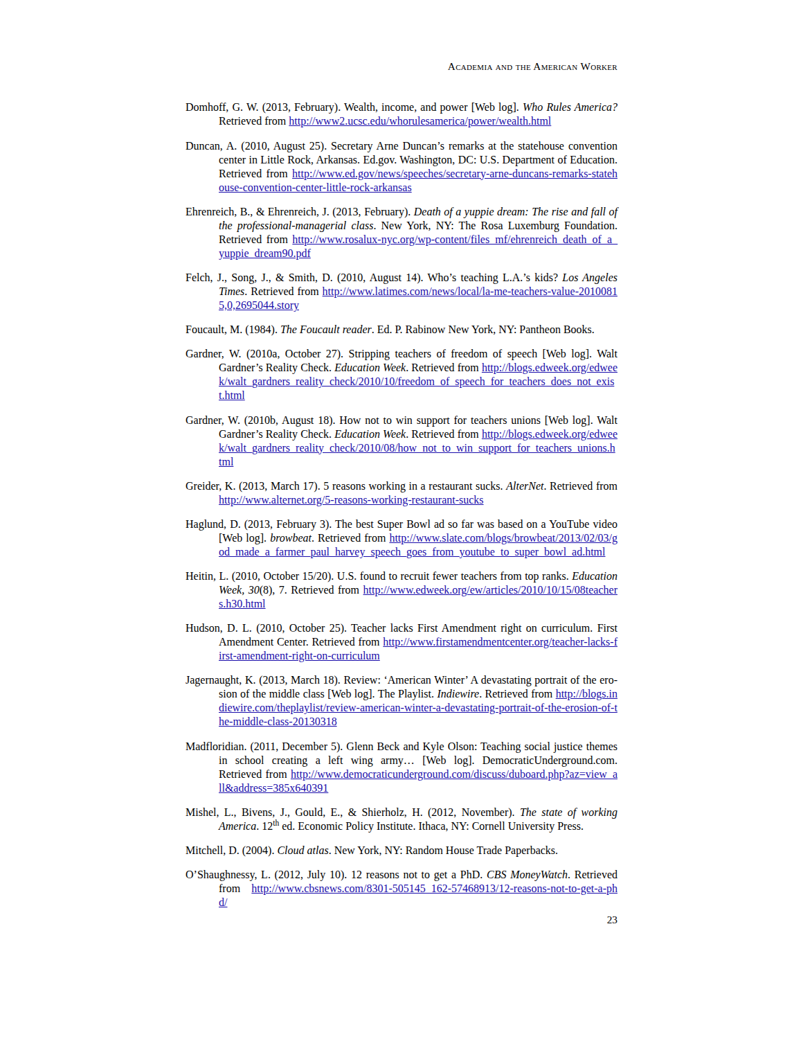Academia and the American Worker
Domhoff, G. W. (2013, February). Wealth, income, and power [Web log]. Who Rules America? Retrieved from http://www2.ucsc.edu/whorulesamerica/power/wealth.html
Duncan, A. (2010, August 25). Secretary Arne Duncan’s remarks at the statehouse convention center in Little Rock, Arkansas. Ed.gov. Washington, DC: U.S. Department of Education. Retrieved from http://www.ed.gov/news/speeches/secretary-arne-duncans-remarks-statehouse-convention-center-little-rock-arkansas
Ehrenreich, B., & Ehrenreich, J. (2013, February). Death of a yuppie dream: The rise and fall of the professional-managerial class. New York, NY: The Rosa Luxemburg Foundation. Retrieved from http://www.rosalux-nyc.org/wp-content/files_mf/ehrenreich_death_of_a_yuppie_dream90.pdf
Felch, J., Song, J., & Smith, D. (2010, August 14). Who’s teaching L.A.’s kids? Los Angeles Times. Retrieved from http://www.latimes.com/news/local/la-me-teachers-value-20100815,0,2695044.story
Foucault, M. (1984). The Foucault reader. Ed. P. Rabinow New York, NY: Pantheon Books.
Gardner, W. (2010a, October 27). Stripping teachers of freedom of speech [Web log]. Walt Gardner’s Reality Check. Education Week. Retrieved from http://blogs.edweek.org/edweek/walt_gardners_reality_check/2010/10/freedom_of_speech_for_teachers_does_not_exist.html
Gardner, W. (2010b, August 18). How not to win support for teachers unions [Web log]. Walt Gardner’s Reality Check. Education Week. Retrieved from http://blogs.edweek.org/edweek/walt_gardners_reality_check/2010/08/how_not_to_win_support_for_teachers_unions.html
Greider, K. (2013, March 17). 5 reasons working in a restaurant sucks. AlterNet. Retrieved from http://www.alternet.org/5-reasons-working-restaurant-sucks
Haglund, D. (2013, February 3). The best Super Bowl ad so far was based on a YouTube video [Web log]. browbeat. Retrieved from http://www.slate.com/blogs/browbeat/2013/02/03/god_made_a_farmer_paul_harvey_speech_goes_from_youtube_to_super_bowl_ad.html
Heitin, L. (2010, October 15/20). U.S. found to recruit fewer teachers from top ranks. Education Week, 30(8), 7. Retrieved from http://www.edweek.org/ew/articles/2010/10/15/08teachers.h30.html
Hudson, D. L. (2010, October 25). Teacher lacks First Amendment right on curriculum. First Amendment Center. Retrieved from http://www.firstamendmentcenter.org/teacher-lacks-first-amendment-right-on-curriculum
Jagernaught, K. (2013, March 18). Review: ‘American Winter’ A devastating portrait of the erosion of the middle class [Web log]. The Playlist. Indiewire. Retrieved from http://blogs.indiewire.com/theplaylist/review-american-winter-a-devastating-portrait-of-the-erosion-of-the-middle-class-20130318
Madfloridian. (2011, December 5). Glenn Beck and Kyle Olson: Teaching social justice themes in school creating a left wing army… [Web log]. DemocraticUnderground.com. Retrieved from http://www.democraticunderground.com/discuss/duboard.php?az=view_all&address=385x640391
Mishel, L., Bivens, J., Gould, E., & Shierholz, H. (2012, November). The state of working America. 12th ed. Economic Policy Institute. Ithaca, NY: Cornell University Press.
Mitchell, D. (2004). Cloud atlas. New York, NY: Random House Trade Paperbacks.
O’Shaughnessy, L. (2012, July 10). 12 reasons not to get a PhD. CBS MoneyWatch. Retrieved from http://www.cbsnews.com/8301-505145_162-57468913/12-reasons-not-to-get-a-phd/
23